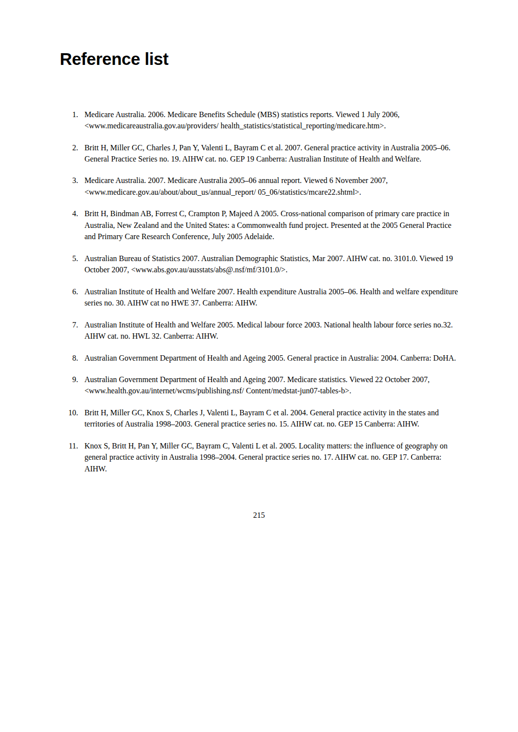Reference list
Medicare Australia. 2006. Medicare Benefits Schedule (MBS) statistics reports. Viewed 1 July 2006, <www.medicareaustralia.gov.au/providers/ health_statistics/statistical_reporting/medicare.htm>.
Britt H, Miller GC, Charles J, Pan Y, Valenti L, Bayram C et al. 2007. General practice activity in Australia 2005–06. General Practice Series no. 19. AIHW cat. no. GEP 19 Canberra: Australian Institute of Health and Welfare.
Medicare Australia. 2007. Medicare Australia 2005–06 annual report. Viewed 6 November 2007, <www.medicare.gov.au/about/about_us/annual_report/ 05_06/statistics/mcare22.shtml>.
Britt H, Bindman AB, Forrest C, Crampton P, Majeed A 2005. Cross-national comparison of primary care practice in Australia, New Zealand and the United States: a Commonwealth fund project. Presented at the 2005 General Practice and Primary Care Research Conference, July 2005 Adelaide.
Australian Bureau of Statistics 2007. Australian Demographic Statistics, Mar 2007. AIHW cat. no. 3101.0. Viewed 19 October 2007, <www.abs.gov.au/ausstats/abs@.nsf/mf/3101.0/>.
Australian Institute of Health and Welfare 2007. Health expenditure Australia 2005–06. Health and welfare expenditure series no. 30. AIHW cat no HWE 37. Canberra: AIHW.
Australian Institute of Health and Welfare 2005. Medical labour force 2003. National health labour force series no.32. AIHW cat. no. HWL 32. Canberra: AIHW.
Australian Government Department of Health and Ageing 2005. General practice in Australia: 2004. Canberra: DoHA.
Australian Government Department of Health and Ageing 2007. Medicare statistics. Viewed 22 October 2007, <www.health.gov.au/internet/wcms/publishing.nsf/ Content/medstat-jun07-tables-b>.
Britt H, Miller GC, Knox S, Charles J, Valenti L, Bayram C et al. 2004. General practice activity in the states and territories of Australia 1998–2003. General practice series no. 15. AIHW cat. no. GEP 15 Canberra: AIHW.
Knox S, Britt H, Pan Y, Miller GC, Bayram C, Valenti L et al. 2005. Locality matters: the influence of geography on general practice activity in Australia 1998–2004. General practice series no. 17. AIHW cat. no. GEP 17. Canberra: AIHW.
215